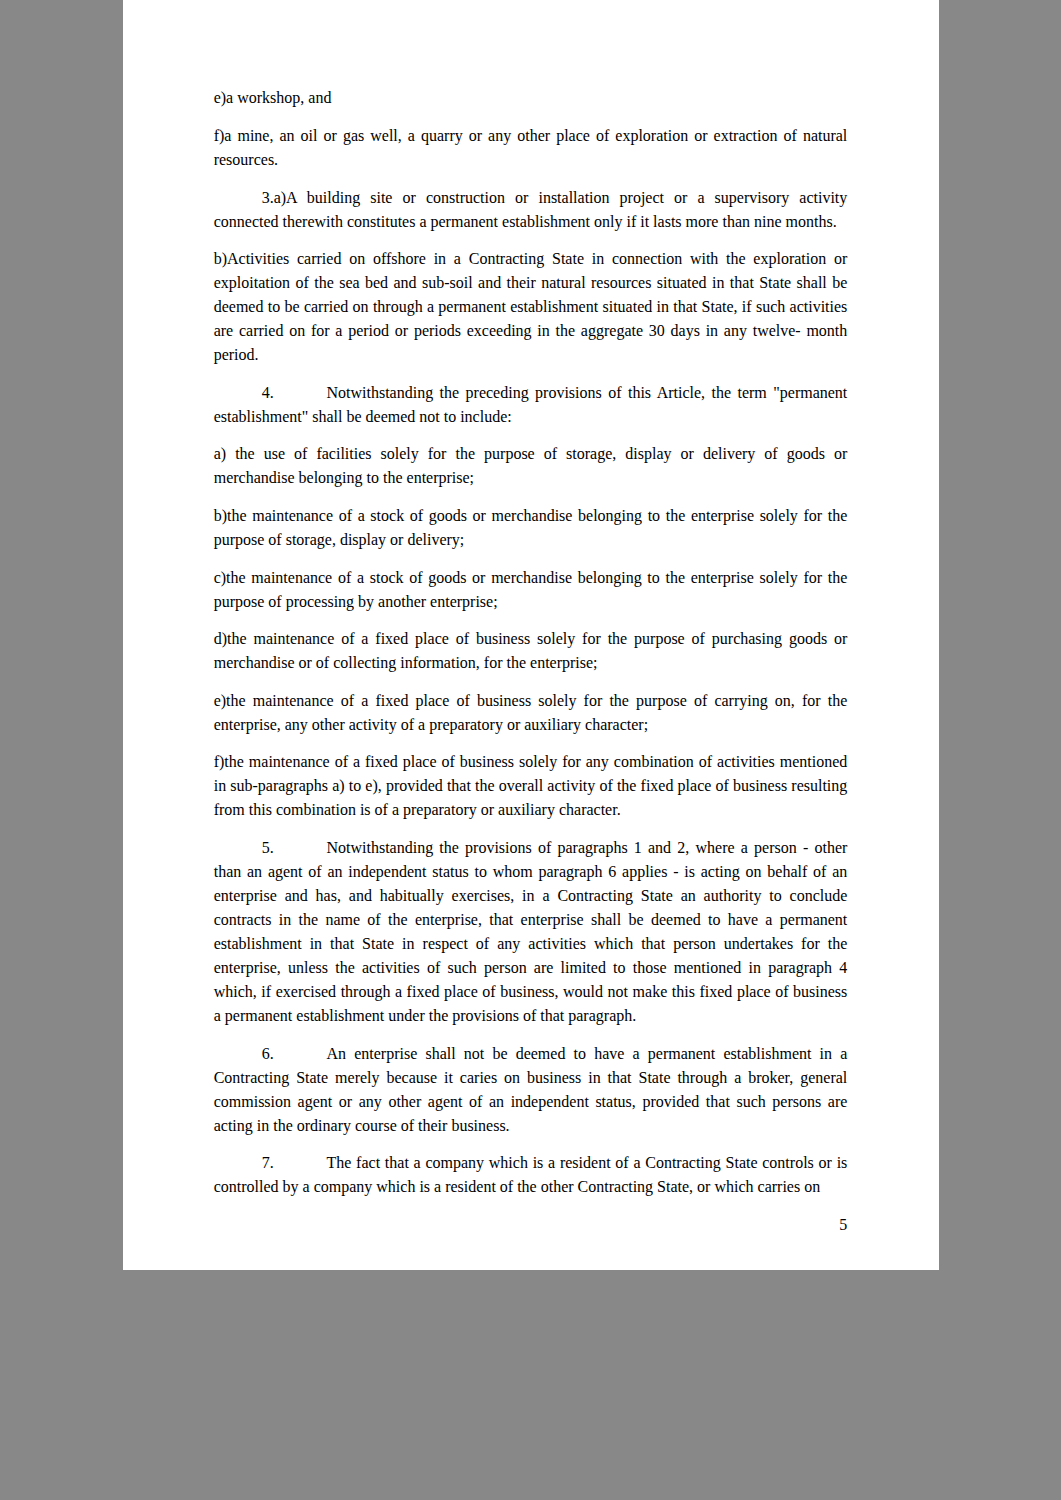e)a workshop, and
f)a mine, an oil or gas well, a quarry or any other place of exploration or extraction of natural resources.
3.a)A building site or construction or installation project or a supervisory activity connected therewith constitutes a permanent establishment only if it lasts more than nine months.
b)Activities carried on offshore in a Contracting State in connection with the exploration or exploitation of the sea bed and sub-soil and their natural resources situated in that State shall be deemed to be carried on through a permanent establishment situated in that State, if such activities are carried on for a period or periods exceeding in the aggregate 30 days in any twelve- month period.
4. Notwithstanding the preceding provisions of this Article, the term "permanent establishment" shall be deemed not to include:
a) the use of facilities solely for the purpose of storage, display or delivery of goods or merchandise belonging to the enterprise;
b)the maintenance of a stock of goods or merchandise belonging to the enterprise solely for the purpose of storage, display or delivery;
c)the maintenance of a stock of goods or merchandise belonging to the enterprise solely for the purpose of processing by another enterprise;
d)the maintenance of a fixed place of business solely for the purpose of purchasing goods or merchandise or of collecting information, for the enterprise;
e)the maintenance of a fixed place of business solely for the purpose of carrying on, for the enterprise, any other activity of a preparatory or auxiliary character;
f)the maintenance of a fixed place of business solely for any combination of activities mentioned in sub-paragraphs a) to e), provided that the overall activity of the fixed place of business resulting from this combination is of a preparatory or auxiliary character.
5. Notwithstanding the provisions of paragraphs 1 and 2, where a person - other than an agent of an independent status to whom paragraph 6 applies - is acting on behalf of an enterprise and has, and habitually exercises, in a Contracting State an authority to conclude contracts in the name of the enterprise, that enterprise shall be deemed to have a permanent establishment in that State in respect of any activities which that person undertakes for the enterprise, unless the activities of such person are limited to those mentioned in paragraph 4 which, if exercised through a fixed place of business, would not make this fixed place of business a permanent establishment under the provisions of that paragraph.
6. An enterprise shall not be deemed to have a permanent establishment in a Contracting State merely because it caries on business in that State through a broker, general commission agent or any other agent of an independent status, provided that such persons are acting in the ordinary course of their business.
7. The fact that a company which is a resident of a Contracting State controls or is controlled by a company which is a resident of the other Contracting State, or which carries on
5